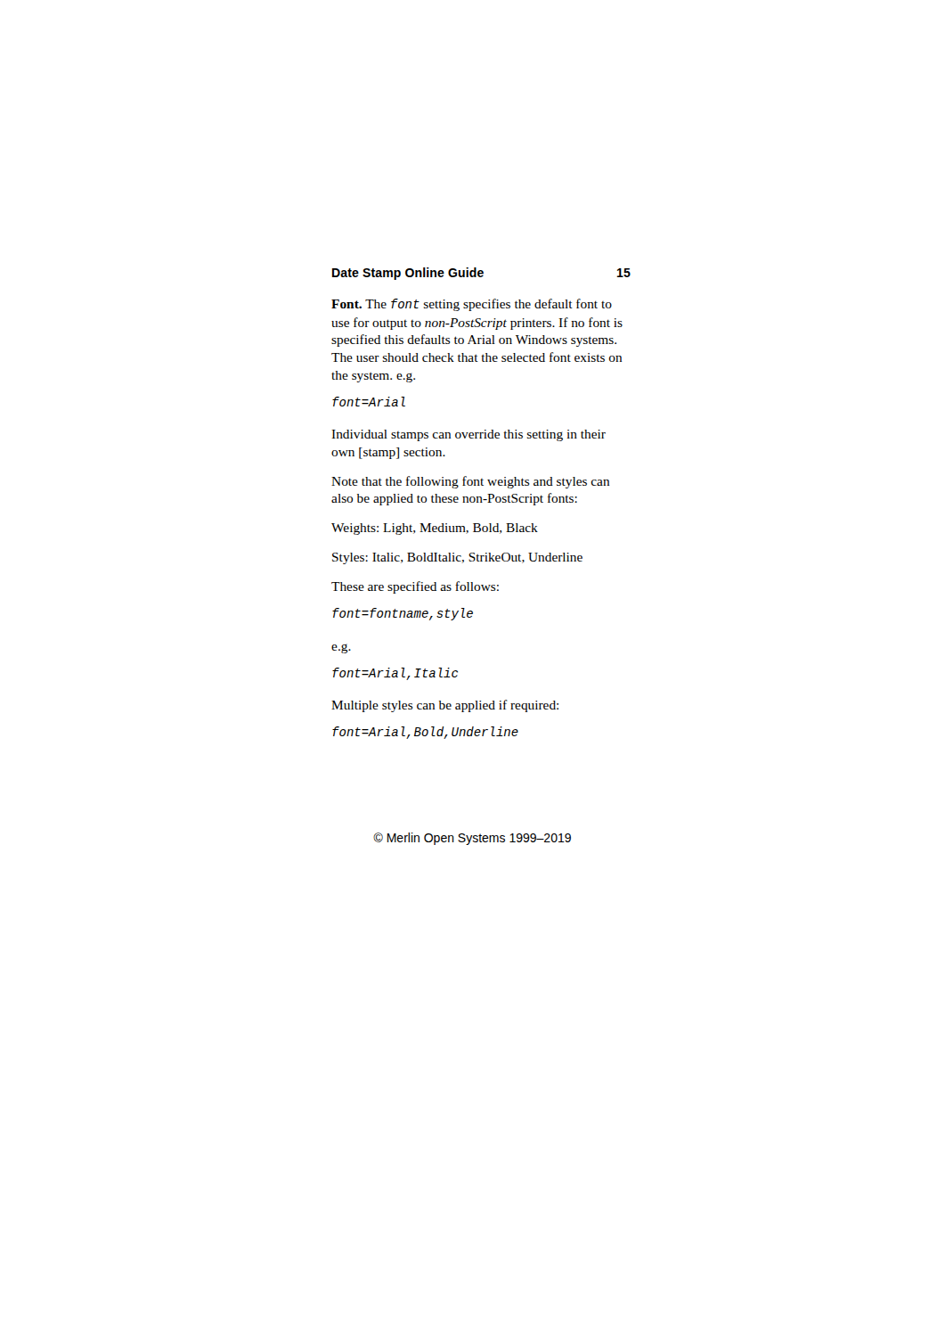Date Stamp Online Guide 15
Font. The font setting specifies the default font to use for output to non-PostScript printers. If no font is specified this defaults to Arial on Windows systems. The user should check that the selected font exists on the system. e.g.
font=Arial
Individual stamps can override this setting in their own [stamp] section.
Note that the following font weights and styles can also be applied to these non-PostScript fonts:
Weights: Light, Medium, Bold, Black
Styles: Italic, BoldItalic, StrikeOut, Underline
These are specified as follows:
font=fontname,style
e.g.
font=Arial,Italic
Multiple styles can be applied if required:
font=Arial,Bold,Underline
© Merlin Open Systems 1999–2019